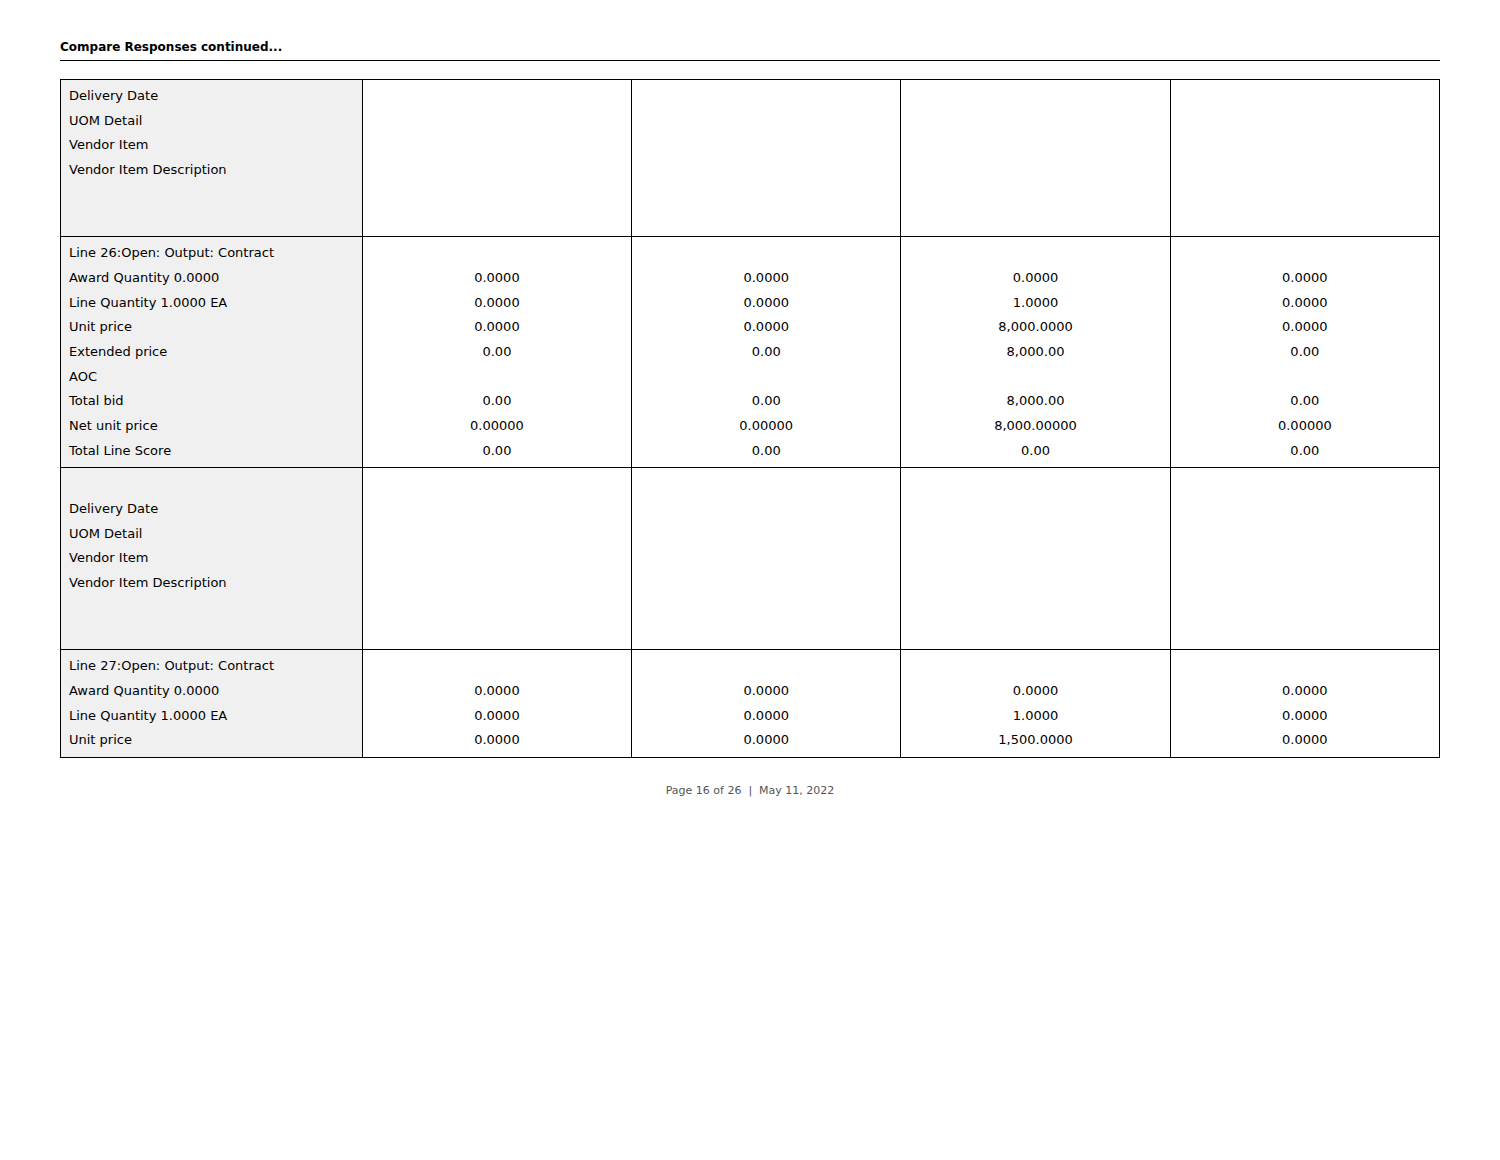Compare Responses continued...
| Delivery Date UOM Detail Vendor Item Vendor Item Description | | | | |
| Line 26:Open: Output: Contract Award Quantity 0.0000 Line Quantity 1.0000 EA Unit price Extended price AOC Total bid Net unit price Total Line Score | 0.0000 0.0000 0.0000 0.00 0.00 0.00000 0.00 | 0.0000 0.0000 0.0000 0.00 0.00 0.00000 0.00 | 0.0000 1.0000 8,000.0000 8,000.00 8,000.00 8,000.00000 0.00 | 0.0000 0.0000 0.0000 0.00 0.00 0.00000 0.00 |
| Delivery Date UOM Detail Vendor Item Vendor Item Description | | | | |
| Line 27:Open: Output: Contract Award Quantity 0.0000 Line Quantity 1.0000 EA Unit price | 0.0000 0.0000 0.0000 | 0.0000 0.0000 0.0000 | 0.0000 1.0000 1,500.0000 | 0.0000 0.0000 0.0000 |
Page 16 of 26 | May 11, 2022